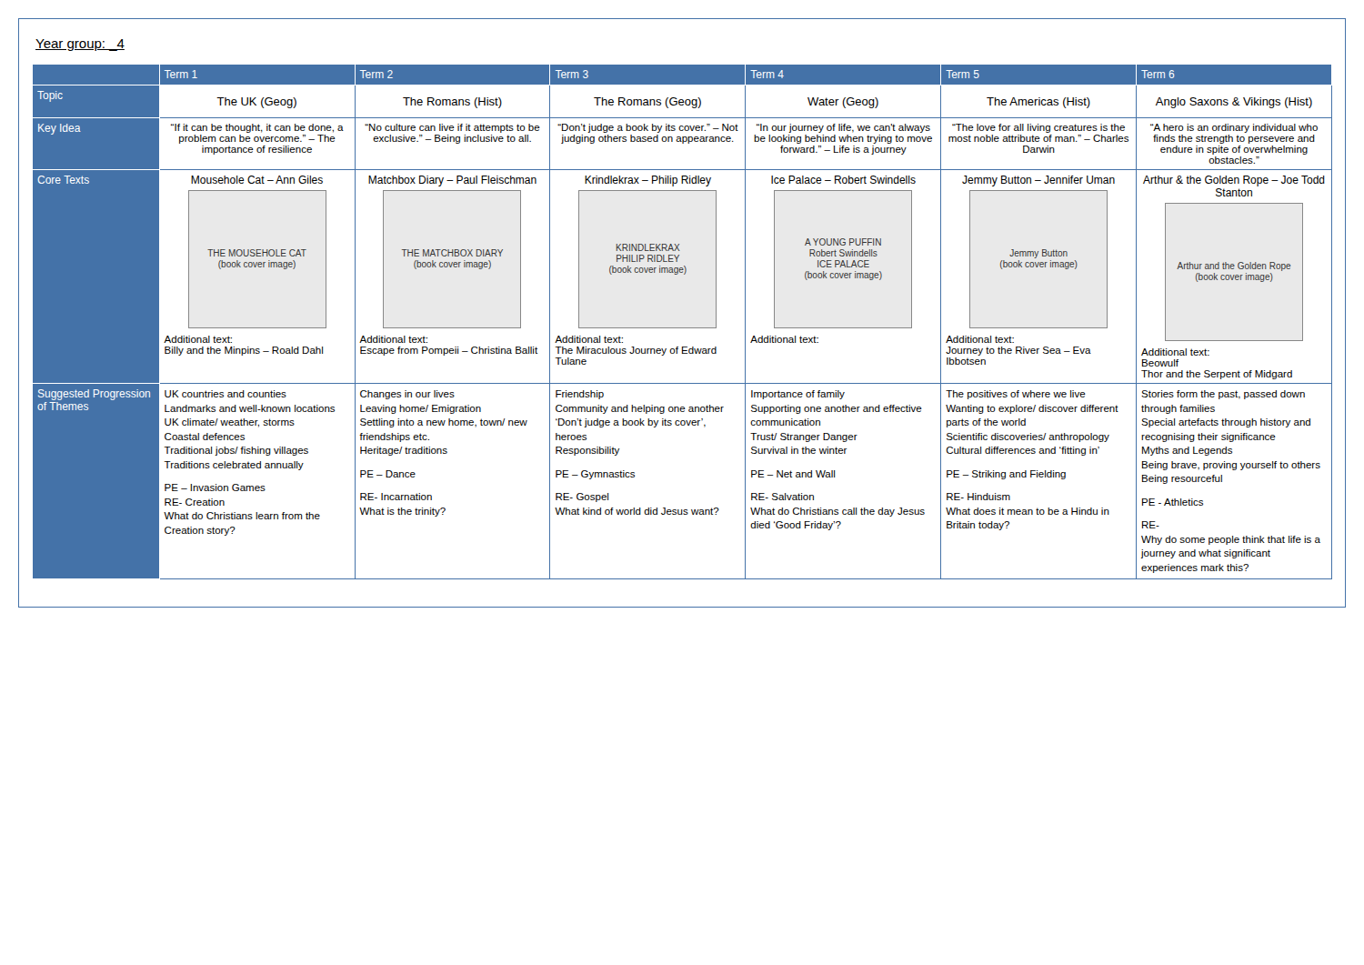Year group: _4
| | Term 1 | Term 2 | Term 3 | Term 4 | Term 5 | Term 6 |
| --- | --- | --- | --- | --- | --- | --- |
| Topic | The UK (Geog) | The Romans (Hist) | The Romans (Geog) | Water (Geog) | The Americas (Hist) | Anglo Saxons & Vikings (Hist) |
| Key Idea | “If it can be thought, it can be done, a problem can be overcome.” – The importance of resilience | “No culture can live if it attempts to be exclusive.” – Being inclusive to all. | “Don’t judge a book by its cover.” – Not judging others based on appearance. | “In our journey of life, we can't always be looking behind when trying to move forward.” – Life is a journey | “The love for all living creatures is the most noble attribute of man.” – Charles Darwin | “A hero is an ordinary individual who finds the strength to persevere and endure in spite of overwhelming obstacles.” |
| Core Texts | Mousehole Cat – Ann Giles THE MOUSEHOLE CAT (book cover image) Additional text: Billy and the Minpins – Roald Dahl | Matchbox Diary – Paul Fleischman THE MATCHBOX DIARY (book cover image) Additional text: Escape from Pompeii – Christina Ballit | Krindlekrax – Philip Ridley KRINDLEKRAX PHILIP RIDLEY (book cover image) Additional text: The Miraculous Journey of Edward Tulane | Ice Palace – Robert Swindells A YOUNG PUFFIN Robert Swindells ICE PALACE (book cover image) Additional text: | Jemmy Button – Jennifer Uman Jemmy Button (book cover image) Additional text: Journey to the River Sea – Eva Ibbotsen | Arthur & the Golden Rope – Joe Todd Stanton Arthur and the Golden Rope (book cover image) Additional text: Beowulf Thor and the Serpent of Midgard |
| Suggested Progression of Themes | UK countries and counties Landmarks and well-known locations UK climate/ weather, storms Coastal defences Traditional jobs/ fishing villages Traditions celebrated annually PE – Invasion Games RE- Creation What do Christians learn from the Creation story? | Changes in our lives Leaving home/ Emigration Settling into a new home, town/ new friendships etc. Heritage/ traditions PE – Dance RE- Incarnation What is the trinity? | Friendship Community and helping one another ‘Don’t judge a book by its cover’, heroes Responsibility PE – Gymnastics RE- Gospel What kind of world did Jesus want? | Importance of family Supporting one another and effective communication Trust/ Stranger Danger Survival in the winter PE – Net and Wall RE- Salvation What do Christians call the day Jesus died ‘Good Friday’? | The positives of where we live Wanting to explore/ discover different parts of the world Scientific discoveries/ anthropology Cultural differences and ‘fitting in’ PE – Striking and Fielding RE- Hinduism What does it mean to be a Hindu in Britain today? | Stories form the past, passed down through families Special artefacts through history and recognising their significance Myths and Legends Being brave, proving yourself to others Being resourceful PE - Athletics RE- Why do some people think that life is a journey and what significant experiences mark this? |